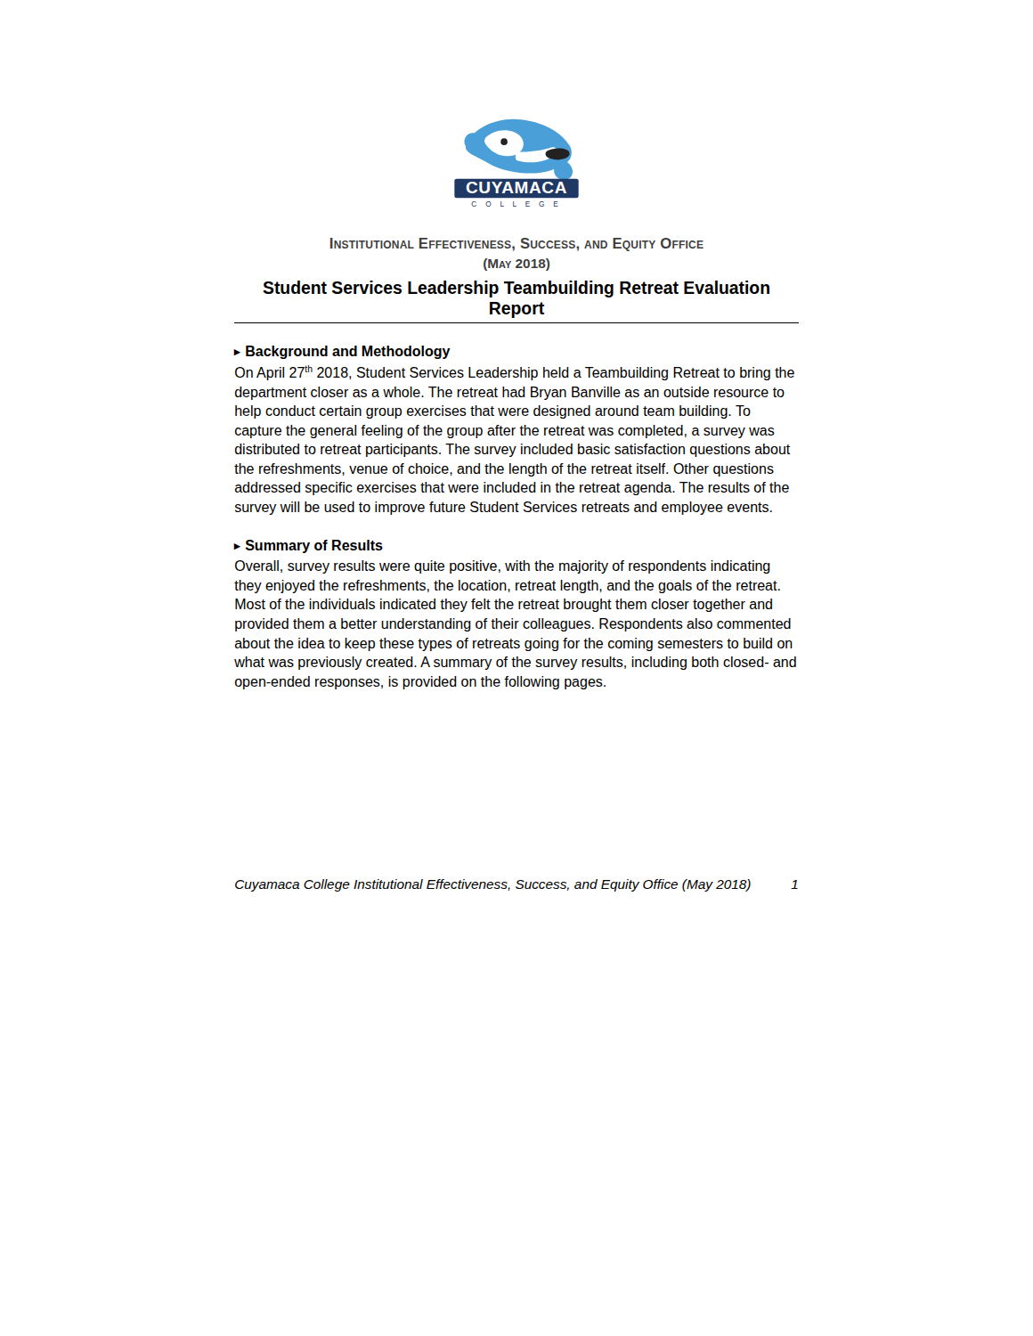Institutional Effectiveness, Success, and Equity Office
(May 2018)
Student Services Leadership Teambuilding Retreat Evaluation Report
Background and Methodology
On April 27th 2018, Student Services Leadership held a Teambuilding Retreat to bring the department closer as a whole. The retreat had Bryan Banville as an outside resource to help conduct certain group exercises that were designed around team building. To capture the general feeling of the group after the retreat was completed, a survey was distributed to retreat participants. The survey included basic satisfaction questions about the refreshments, venue of choice, and the length of the retreat itself. Other questions addressed specific exercises that were included in the retreat agenda. The results of the survey will be used to improve future Student Services retreats and employee events.
Summary of Results
Overall, survey results were quite positive, with the majority of respondents indicating they enjoyed the refreshments, the location, retreat length, and the goals of the retreat. Most of the individuals indicated they felt the retreat brought them closer together and provided them a better understanding of their colleagues. Respondents also commented about the idea to keep these types of retreats going for the coming semesters to build on what was previously created. A summary of the survey results, including both closed- and open-ended responses, is provided on the following pages.
Cuyamaca College Institutional Effectiveness, Success, and Equity Office (May 2018) 1